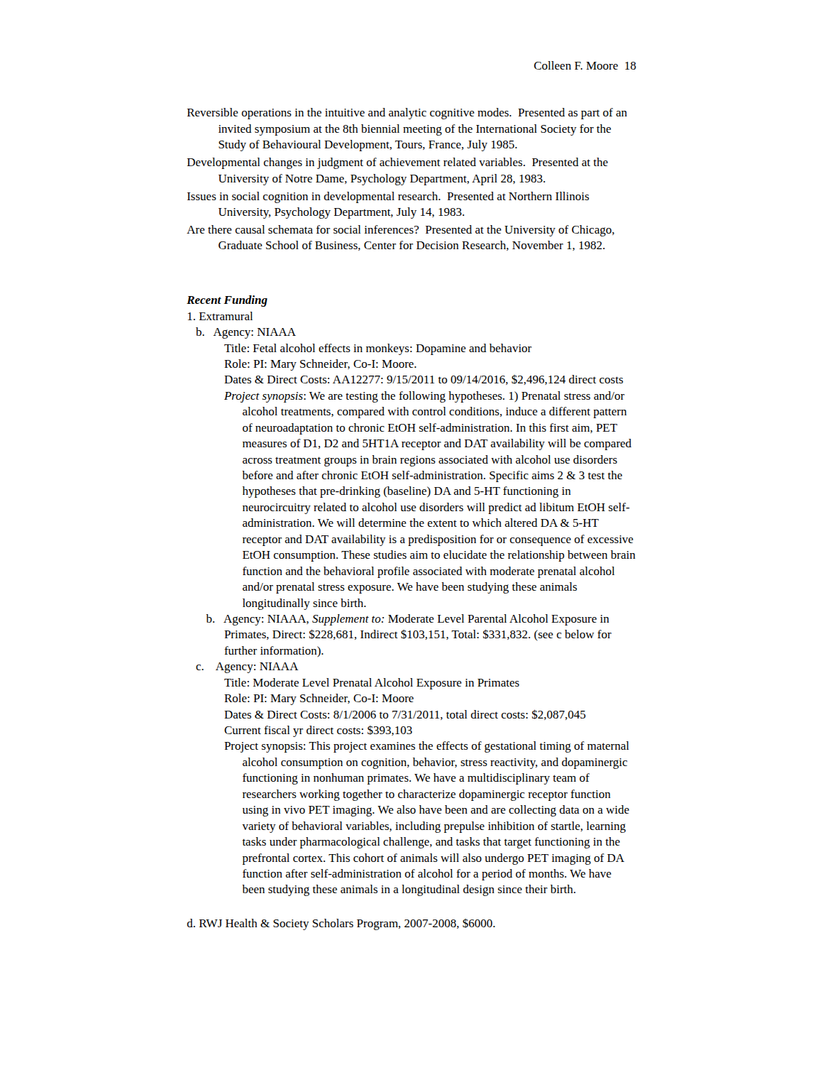Colleen F. Moore 18
Reversible operations in the intuitive and analytic cognitive modes. Presented as part of an invited symposium at the 8th biennial meeting of the International Society for the Study of Behavioural Development, Tours, France, July 1985.
Developmental changes in judgment of achievement related variables. Presented at the University of Notre Dame, Psychology Department, April 28, 1983.
Issues in social cognition in developmental research. Presented at Northern Illinois University, Psychology Department, July 14, 1983.
Are there causal schemata for social inferences? Presented at the University of Chicago, Graduate School of Business, Center for Decision Research, November 1, 1982.
Recent Funding
1. Extramural
b. Agency: NIAAA
Title: Fetal alcohol effects in monkeys: Dopamine and behavior
Role: PI: Mary Schneider, Co-I: Moore.
Dates & Direct Costs: AA12277: 9/15/2011 to 09/14/2016, $2,496,124 direct costs
Project synopsis: We are testing the following hypotheses. 1) Prenatal stress and/or alcohol treatments, compared with control conditions, induce a different pattern of neuroadaptation to chronic EtOH self-administration. In this first aim, PET measures of D1, D2 and 5HT1A receptor and DAT availability will be compared across treatment groups in brain regions associated with alcohol use disorders before and after chronic EtOH self-administration. Specific aims 2 & 3 test the hypotheses that pre-drinking (baseline) DA and 5-HT functioning in neurocircuitry related to alcohol use disorders will predict ad libitum EtOH self-administration. We will determine the extent to which altered DA & 5-HT receptor and DAT availability is a predisposition for or consequence of excessive EtOH consumption. These studies aim to elucidate the relationship between brain function and the behavioral profile associated with moderate prenatal alcohol and/or prenatal stress exposure. We have been studying these animals longitudinally since birth.
b. Agency: NIAAA, Supplement to: Moderate Level Parental Alcohol Exposure in Primates, Direct: $228,681, Indirect $103,151, Total: $331,832. (see c below for further information).
c. Agency: NIAAA
Title: Moderate Level Prenatal Alcohol Exposure in Primates
Role: PI: Mary Schneider, Co-I: Moore
Dates & Direct Costs: 8/1/2006 to 7/31/2011, total direct costs: $2,087,045
Current fiscal yr direct costs: $393,103
Project synopsis: This project examines the effects of gestational timing of maternal alcohol consumption on cognition, behavior, stress reactivity, and dopaminergic functioning in nonhuman primates. We have a multidisciplinary team of researchers working together to characterize dopaminergic receptor function using in vivo PET imaging. We also have been and are collecting data on a wide variety of behavioral variables, including prepulse inhibition of startle, learning tasks under pharmacological challenge, and tasks that target functioning in the prefrontal cortex. This cohort of animals will also undergo PET imaging of DA function after self-administration of alcohol for a period of months. We have been studying these animals in a longitudinal design since their birth.
d. RWJ Health & Society Scholars Program, 2007-2008, $6000.